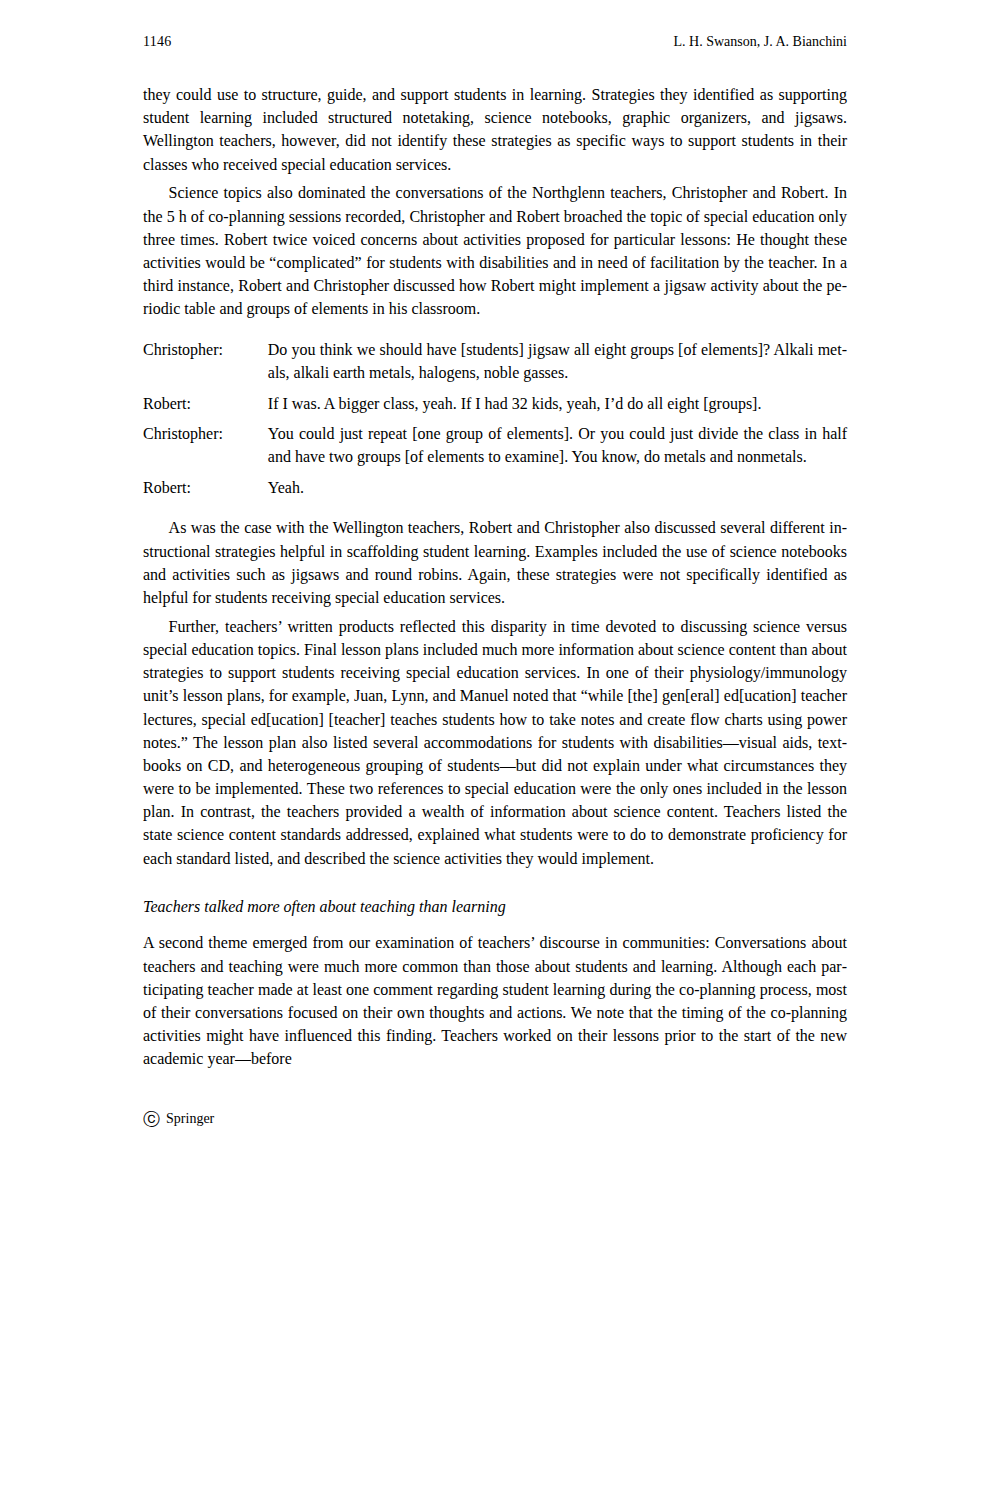1146 L. H. Swanson, J. A. Bianchini
they could use to structure, guide, and support students in learning. Strategies they identified as supporting student learning included structured notetaking, science notebooks, graphic organizers, and jigsaws. Wellington teachers, however, did not identify these strategies as specific ways to support students in their classes who received special education services.
Science topics also dominated the conversations of the Northglenn teachers, Christopher and Robert. In the 5 h of co-planning sessions recorded, Christopher and Robert broached the topic of special education only three times. Robert twice voiced concerns about activities proposed for particular lessons: He thought these activities would be “complicated” for students with disabilities and in need of facilitation by the teacher. In a third instance, Robert and Christopher discussed how Robert might implement a jigsaw activity about the periodic table and groups of elements in his classroom.
Christopher:
Do you think we should have [students] jigsaw all eight groups [of elements]? Alkali metals, alkali earth metals, halogens, noble gasses.
Robert:
If I was. A bigger class, yeah. If I had 32 kids, yeah, I’d do all eight [groups].
Christopher:
You could just repeat [one group of elements]. Or you could just divide the class in half and have two groups [of elements to examine]. You know, do metals and nonmetals.
Robert:
Yeah.
As was the case with the Wellington teachers, Robert and Christopher also discussed several different instructional strategies helpful in scaffolding student learning. Examples included the use of science notebooks and activities such as jigsaws and round robins. Again, these strategies were not specifically identified as helpful for students receiving special education services.
Further, teachers’ written products reflected this disparity in time devoted to discussing science versus special education topics. Final lesson plans included much more information about science content than about strategies to support students receiving special education services. In one of their physiology/immunology unit’s lesson plans, for example, Juan, Lynn, and Manuel noted that “while [the] gen[eral] ed[ucation] teacher lectures, special ed[ucation] [teacher] teaches students how to take notes and create flow charts using power notes.” The lesson plan also listed several accommodations for students with disabilities—visual aids, textbooks on CD, and heterogeneous grouping of students—but did not explain under what circumstances they were to be implemented. These two references to special education were the only ones included in the lesson plan. In contrast, the teachers provided a wealth of information about science content. Teachers listed the state science content standards addressed, explained what students were to do to demonstrate proficiency for each standard listed, and described the science activities they would implement.
Teachers talked more often about teaching than learning
A second theme emerged from our examination of teachers’ discourse in communities: Conversations about teachers and teaching were much more common than those about students and learning. Although each participating teacher made at least one comment regarding student learning during the co-planning process, most of their conversations focused on their own thoughts and actions. We note that the timing of the co-planning activities might have influenced this finding. Teachers worked on their lessons prior to the start of the new academic year—before
ⓒSpringer